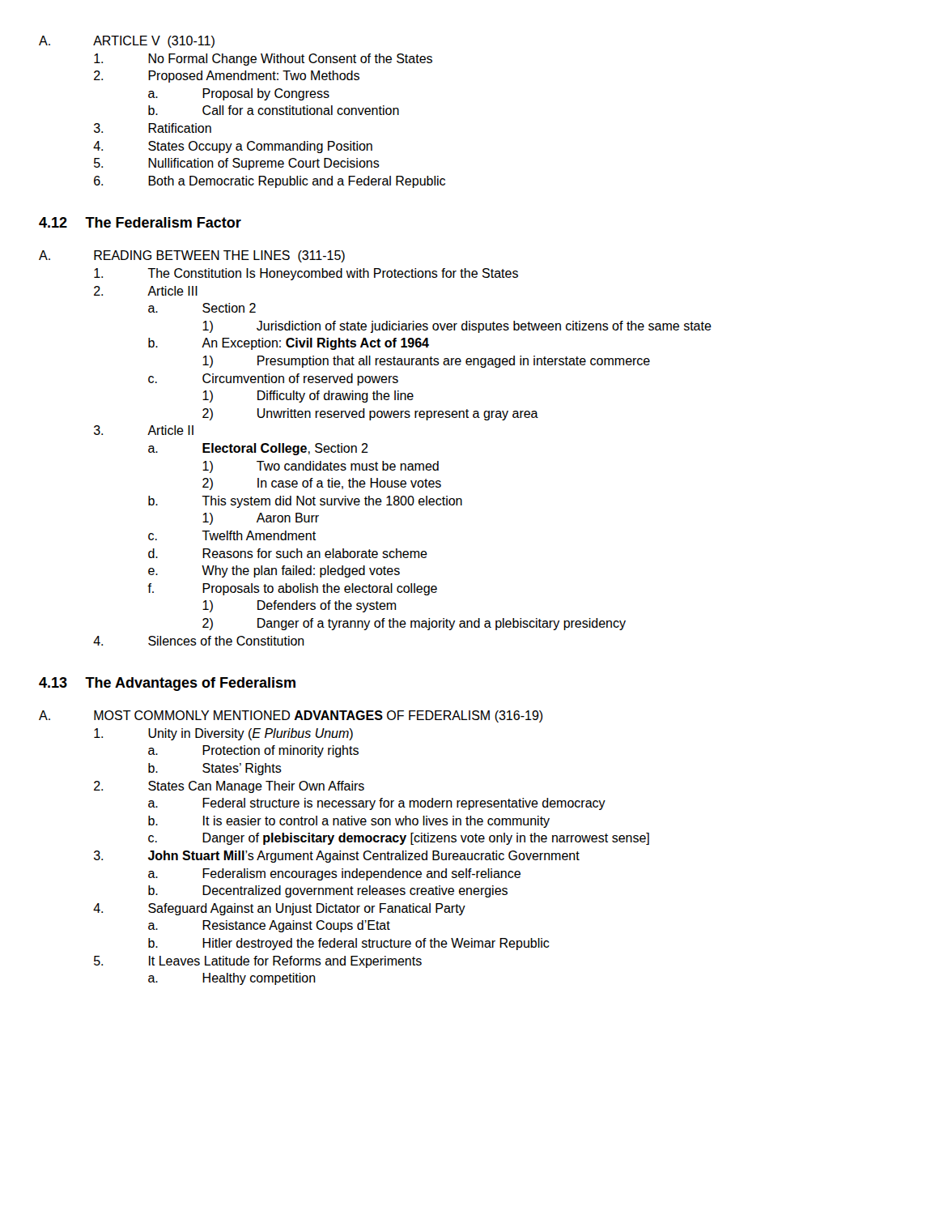A. ARTICLE V (310-11)
1. No Formal Change Without Consent of the States
2. Proposed Amendment: Two Methods
a. Proposal by Congress
b. Call for a constitutional convention
3. Ratification
4. States Occupy a Commanding Position
5. Nullification of Supreme Court Decisions
6. Both a Democratic Republic and a Federal Republic
4.12 The Federalism Factor
A. READING BETWEEN THE LINES (311-15)
1. The Constitution Is Honeycombed with Protections for the States
2. Article III
a. Section 2
1) Jurisdiction of state judiciaries over disputes between citizens of the same state
b. An Exception: Civil Rights Act of 1964
1) Presumption that all restaurants are engaged in interstate commerce
c. Circumvention of reserved powers
1) Difficulty of drawing the line
2) Unwritten reserved powers represent a gray area
3. Article II
a. Electoral College, Section 2
1) Two candidates must be named
2) In case of a tie, the House votes
b. This system did Not survive the 1800 election
1) Aaron Burr
c. Twelfth Amendment
d. Reasons for such an elaborate scheme
e. Why the plan failed: pledged votes
f. Proposals to abolish the electoral college
1) Defenders of the system
2) Danger of a tyranny of the majority and a plebiscitary presidency
4. Silences of the Constitution
4.13 The Advantages of Federalism
A. MOST COMMONLY MENTIONED ADVANTAGES OF FEDERALISM (316-19)
1. Unity in Diversity (E Pluribus Unum)
a. Protection of minority rights
b. States’ Rights
2. States Can Manage Their Own Affairs
a. Federal structure is necessary for a modern representative democracy
b. It is easier to control a native son who lives in the community
c. Danger of plebiscitary democracy [citizens vote only in the narrowest sense]
3. John Stuart Mill’s Argument Against Centralized Bureaucratic Government
a. Federalism encourages independence and self-reliance
b. Decentralized government releases creative energies
4. Safeguard Against an Unjust Dictator or Fanatical Party
a. Resistance Against Coups d’Etat
b. Hitler destroyed the federal structure of the Weimar Republic
5. It Leaves Latitude for Reforms and Experiments
a. Healthy competition